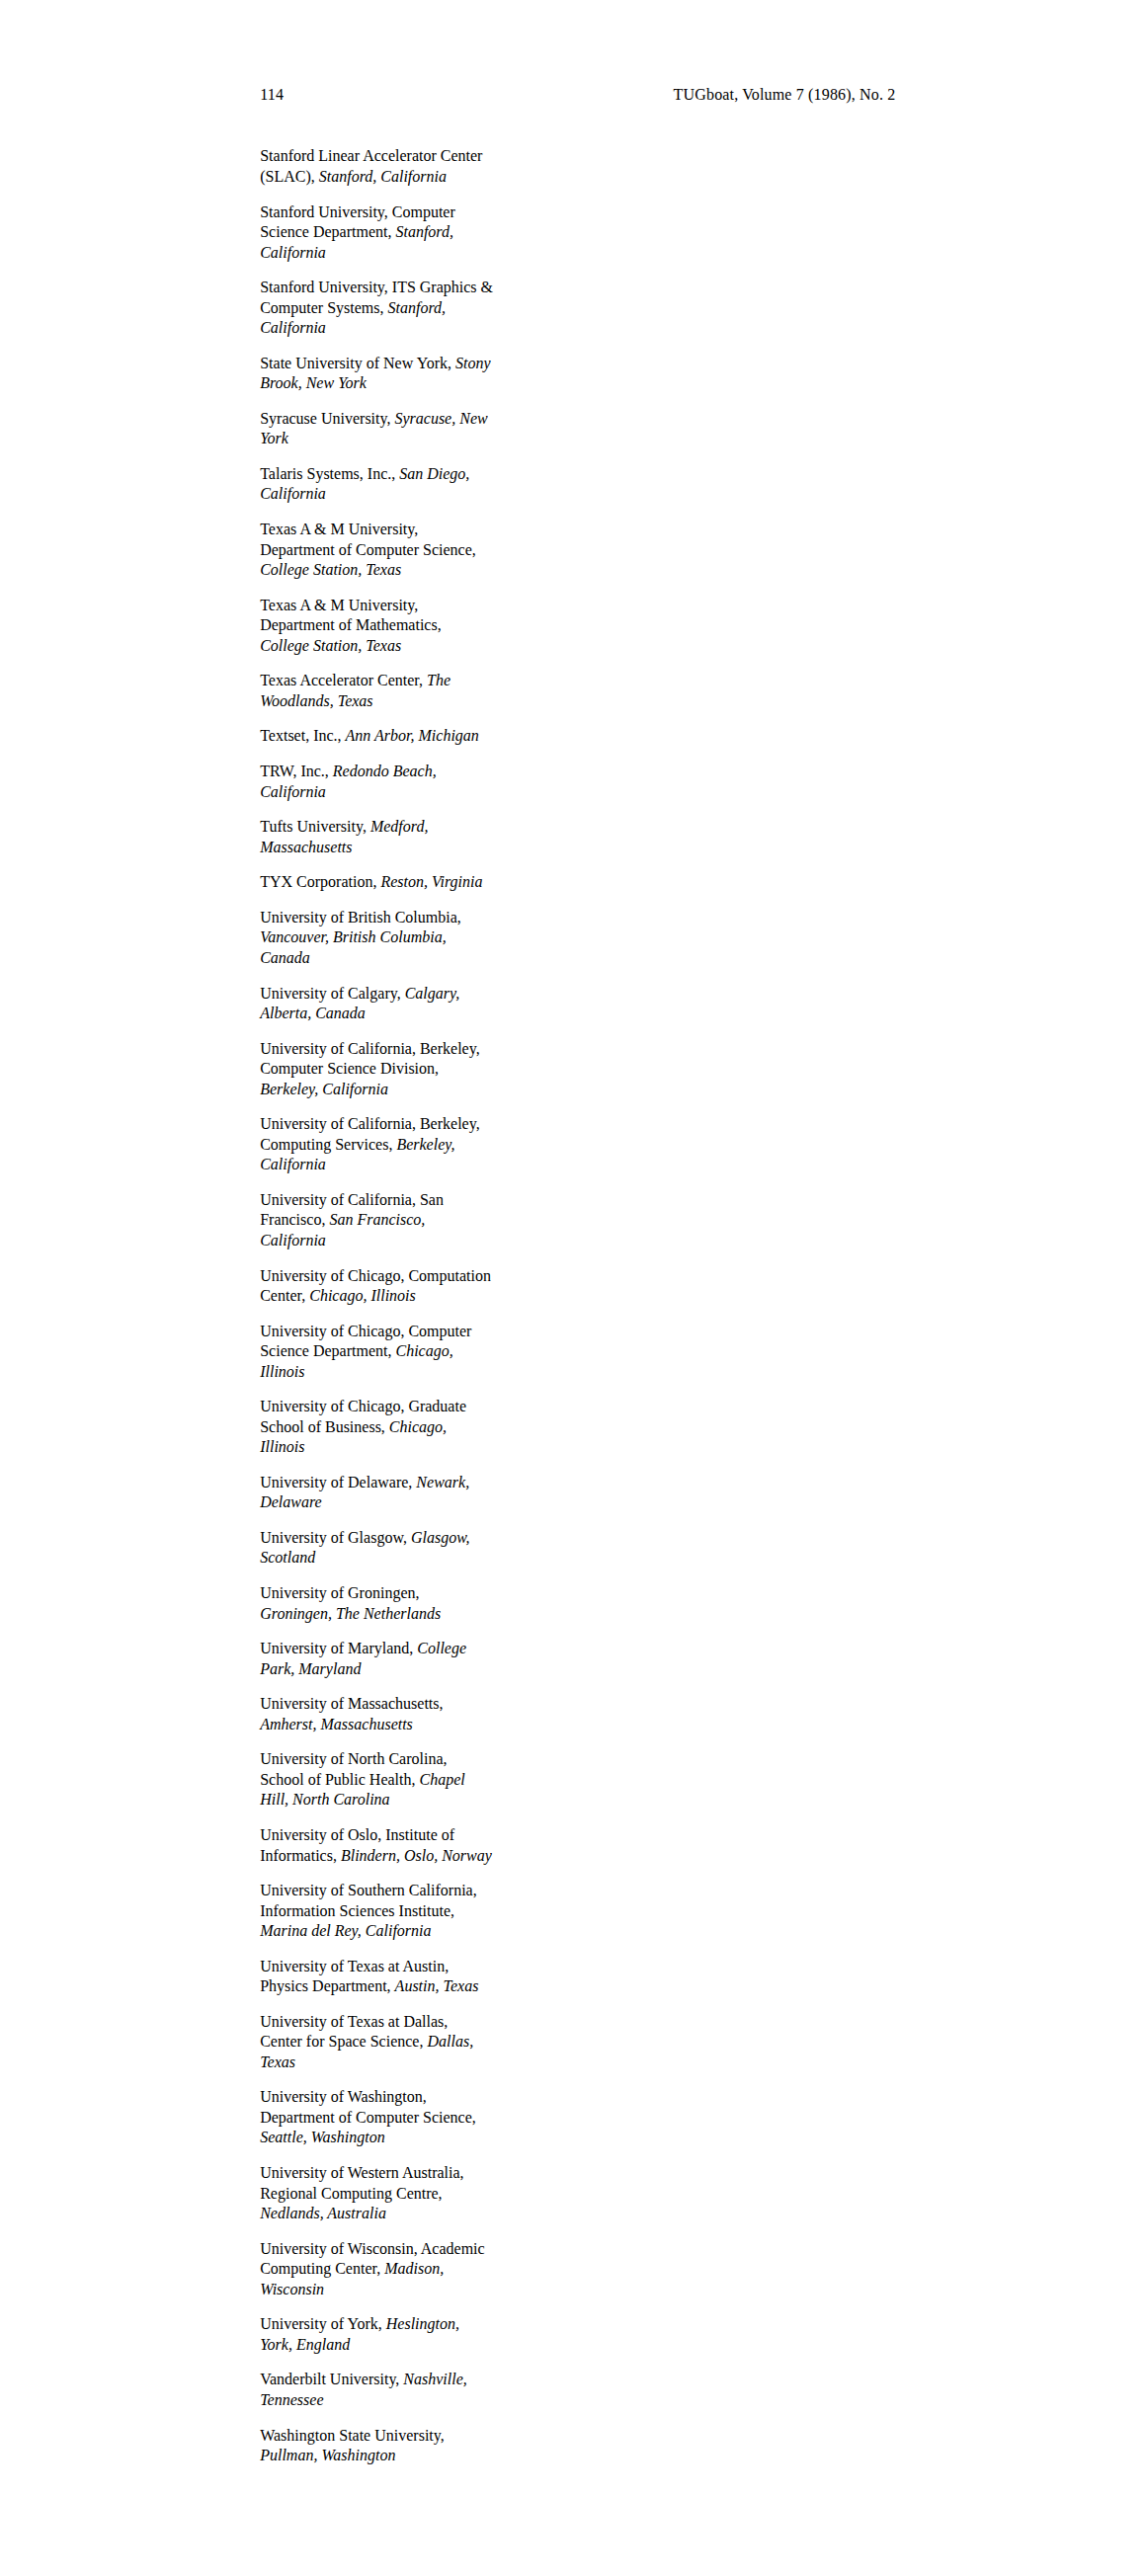114 TUGboat, Volume 7 (1986), No. 2
Stanford Linear Accelerator Center (SLAC), Stanford, California
Stanford University, Computer Science Department, Stanford, California
Stanford University, ITS Graphics & Computer Systems, Stanford, California
State University of New York, Stony Brook, New York
Syracuse University, Syracuse, New York
Talaris Systems, Inc., San Diego, California
Texas A & M University, Department of Computer Science, College Station, Texas
Texas A & M University, Department of Mathematics, College Station, Texas
Texas Accelerator Center, The Woodlands, Texas
Textset, Inc., Ann Arbor, Michigan
TRW, Inc., Redondo Beach, California
Tufts University, Medford, Massachusetts
TYX Corporation, Reston, Virginia
University of British Columbia, Vancouver, British Columbia, Canada
University of Calgary, Calgary, Alberta, Canada
University of California, Berkeley, Computer Science Division, Berkeley, California
University of California, Berkeley, Computing Services, Berkeley, California
University of California, San Francisco, San Francisco, California
University of Chicago, Computation Center, Chicago, Illinois
University of Chicago, Computer Science Department, Chicago, Illinois
University of Chicago, Graduate School of Business, Chicago, Illinois
University of Delaware, Newark, Delaware
University of Glasgow, Glasgow, Scotland
University of Groningen, Groningen, The Netherlands
University of Maryland, College Park, Maryland
University of Massachusetts, Amherst, Massachusetts
University of North Carolina, School of Public Health, Chapel Hill, North Carolina
University of Oslo, Institute of Informatics, Blindern, Oslo, Norway
University of Southern California, Information Sciences Institute, Marina del Rey, California
University of Texas at Austin, Physics Department, Austin, Texas
University of Texas at Dallas, Center for Space Science, Dallas, Texas
University of Washington, Department of Computer Science, Seattle, Washington
University of Western Australia, Regional Computing Centre, Nedlands, Australia
University of Wisconsin, Academic Computing Center, Madison, Wisconsin
University of York, Heslington, York, England
Vanderbilt University, Nashville, Tennessee
Washington State University, Pullman, Washington